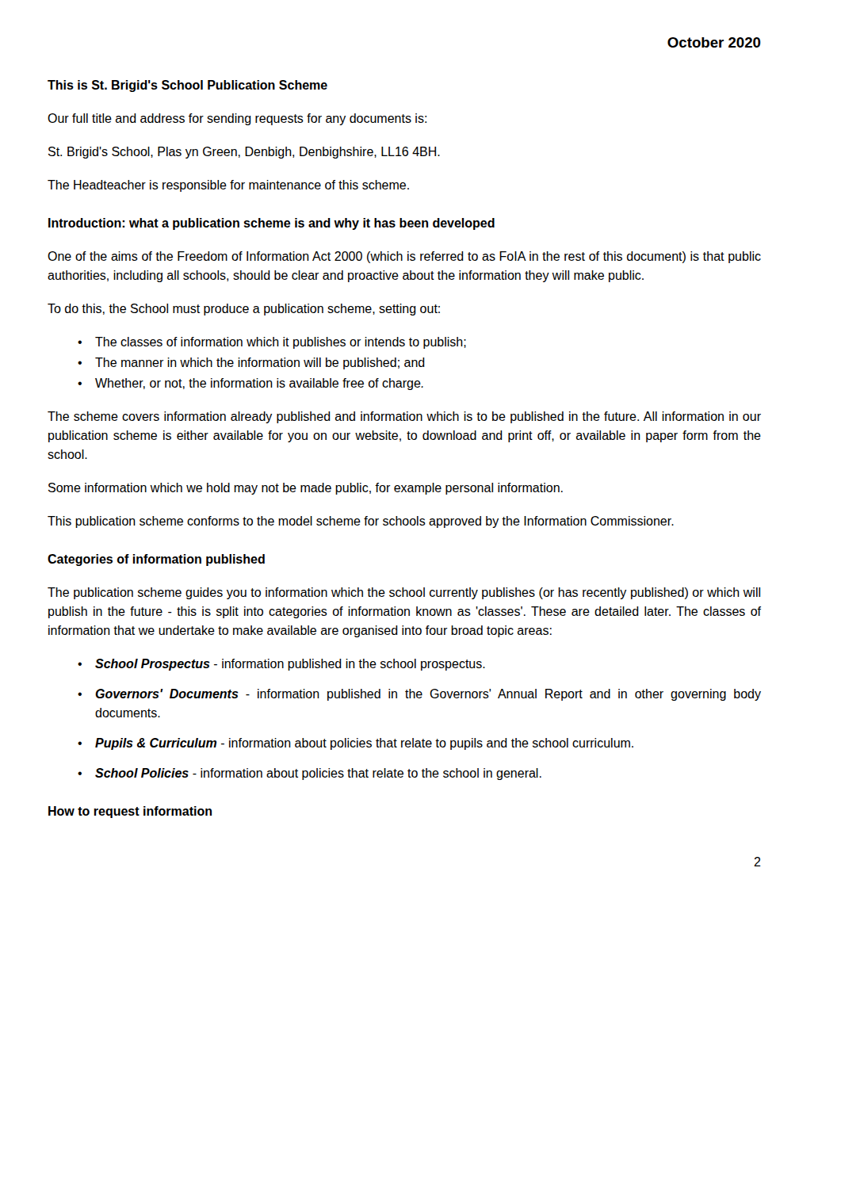October 2020
This is St. Brigid's School Publication Scheme
Our full title and address for sending requests for any documents is:
St. Brigid's School, Plas yn Green, Denbigh, Denbighshire, LL16 4BH.
The Headteacher is responsible for maintenance of this scheme.
Introduction: what a publication scheme is and why it has been developed
One of the aims of the Freedom of Information Act 2000 (which is referred to as FoIA in the rest of this document) is that public authorities, including all schools, should be clear and proactive about the information they will make public.
To do this, the School must produce a publication scheme, setting out:
The classes of information which it publishes or intends to publish;
The manner in which the information will be published; and
Whether, or not, the information is available free of charge.
The scheme covers information already published and information which is to be published in the future. All information in our publication scheme is either available for you on our website, to download and print off, or available in paper form from the school.
Some information which we hold may not be made public, for example personal information.
This publication scheme conforms to the model scheme for schools approved by the Information Commissioner.
Categories of information published
The publication scheme guides you to information which the school currently publishes (or has recently published) or which will publish in the future - this is split into categories of information known as 'classes'. These are detailed later. The classes of information that we undertake to make available are organised into four broad topic areas:
School Prospectus - information published in the school prospectus.
Governors' Documents - information published in the Governors' Annual Report and in other governing body documents.
Pupils & Curriculum - information about policies that relate to pupils and the school curriculum.
School Policies - information about policies that relate to the school in general.
How to request information
2